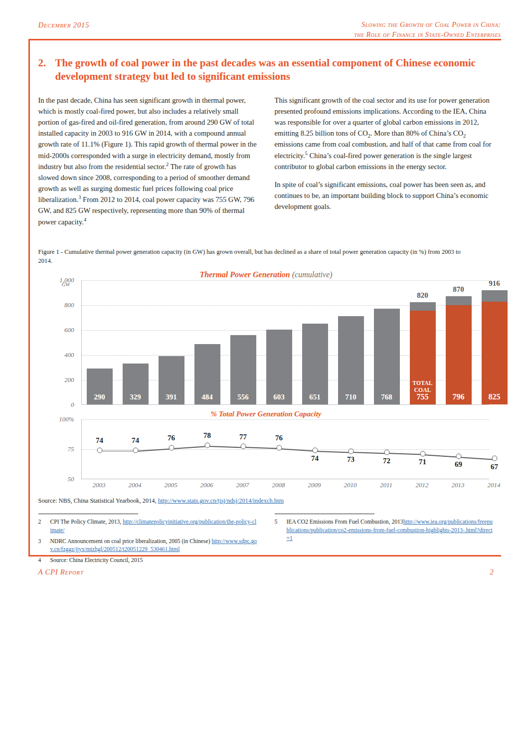December 2015
Slowing the Growth of Coal Power in China:
the Role of Finance in State-Owned Enterprises
2. The growth of coal power in the past decades was an essential component of Chinese economic development strategy but led to significant emissions
In the past decade, China has seen significant growth in thermal power, which is mostly coal-fired power, but also includes a relatively small portion of gas-fired and oil-fired generation, from around 290 GW of total installed capacity in 2003 to 916 GW in 2014, with a compound annual growth rate of 11.1% (Figure 1). This rapid growth of thermal power in the mid-2000s corresponded with a surge in electricity demand, mostly from industry but also from the residential sector.2 The rate of growth has slowed down since 2008, corresponding to a period of smoother demand growth as well as surging domestic fuel prices following coal price liberalization.3 From 2012 to 2014, coal power capacity was 755 GW, 796 GW, and 825 GW respectively, representing more than 90% of thermal power capacity.4
This significant growth of the coal sector and its use for power generation presented profound emissions implications. According to the IEA, China was responsible for over a quarter of global carbon emissions in 2012, emitting 8.25 billion tons of CO2. More than 80% of China’s CO2 emissions came from coal combustion, and half of that came from coal for electricity.5 China’s coal-fired power generation is the single largest contributor to global carbon emissions in the energy sector.
In spite of coal’s significant emissions, coal power has been seen as, and continues to be, an important building block to support China’s economic development goals.
Figure 1 - Cumulative thermal power generation capacity (in GW) has grown overall, but has declined as a share of total power generation capacity (in %) from 2003 to 2014.
Thermal Power Generation (cumulative)
1,000
GW 800 600 400 200 0
290
329
391
484
556
603
651
710
768
820
TOTAL
COAL
755
870
796
916
825
% Total Power Generation Capacity
100% 75 50
74
74
76
78
77
76
74
73
72
71
69
67
2003 2004 2005 2006 2007 2008 2009 2010 2011 2012 2013 2014
Source: NBS, China Statistical Yearbook, 2014, http://www.stats.gov.cn/tjsj/ndsj/2014/indexch.htm
2 CPI The Policy Climate, 2013, http://climatepolicyinitiative.org/publication/the-policy-climate/
3 NDRC Announcement on coal price liberalization, 2005 (in Chinese) http://www.sdpc.gov.cn/fzggz/jjyx/mtzhgl/200512/t20051229_530461.html
4 Source: China Electricity Council, 2015
5 IEA CO2 Emissions From Fuel Combustion, 2013http://www.iea.org/publications/freepublications/publication/co2-emissions-from-fuel-combustion-highlights-2013-.html?direct=1
A CPI Report
2